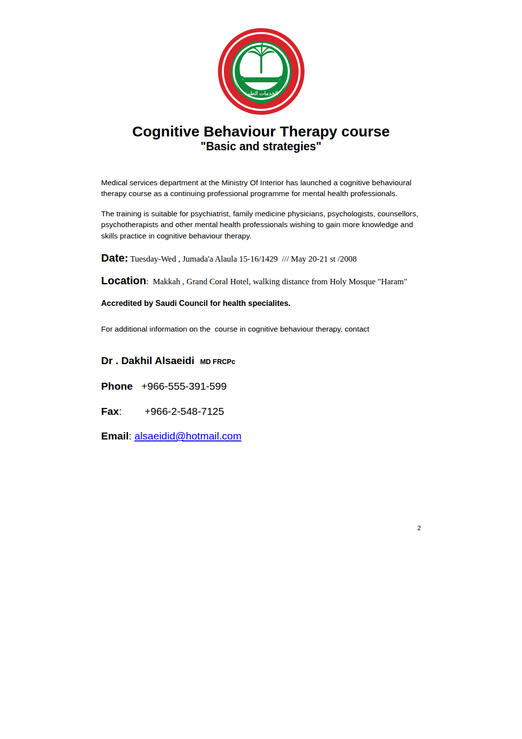الخدمات الطبية
Cognitive Behaviour Therapy course
"Basic and strategies"
Medical services department at the Ministry Of Interior has launched a cognitive behavioural therapy course as a continuing professional programme for mental health professionals.
The training is suitable for psychiatrist, family medicine physicians, psychologists, counsellors, psychotherapists and other mental health professionals wishing to gain more knowledge and skills practice in cognitive behaviour therapy.
Date: Tuesday-Wed , Jumada'a Alaula 15-16/1429 /// May 20-21 st /2008
Location: Makkah , Grand Coral Hotel, walking distance from Holy Mosque "Haram"
Accredited by Saudi Council for health specialites.
For additional information on the course in cognitive behaviour therapy, contact
Dr . Dakhil Alsaeidi MD FRCPc
Phone +966-555-391-599
Fax: +966-2-548-7125
Email: alsaeidid@hotmail.com
2